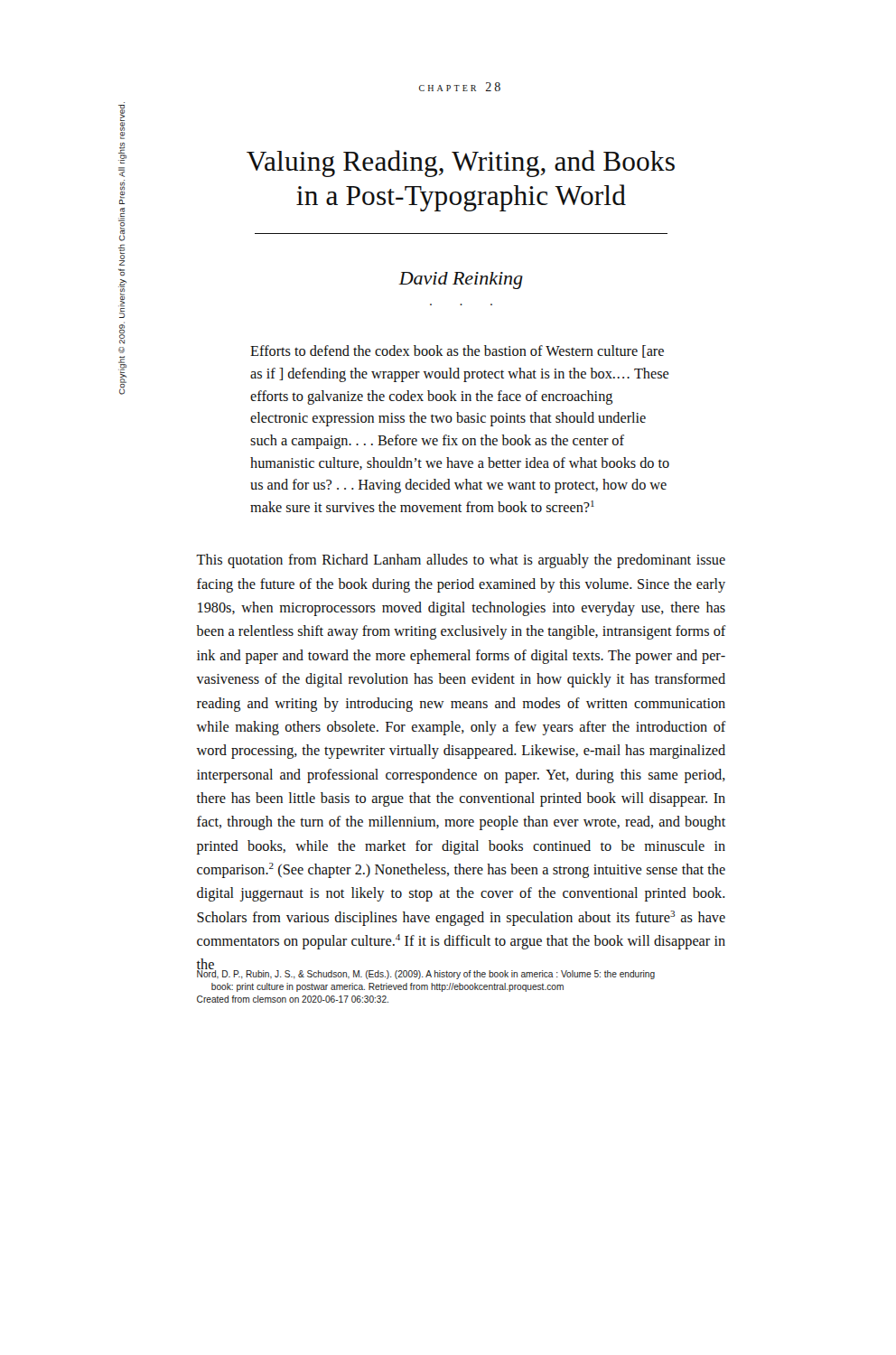Copyright © 2009. University of North Carolina Press. All rights reserved.
chapter 28
Valuing Reading, Writing, and Books
in a Post-Typographic World
David Reinking
· · ·
Efforts to defend the codex book as the bastion of Western culture [are as if ] defending the wrapper would protect what is in the box.… These efforts to galvanize the codex book in the face of encroaching electronic expression miss the two basic points that should underlie such a campaign. . . . Before we fix on the book as the center of humanistic culture, shouldn’t we have a better idea of what books do to us and for us? . . . Having decided what we want to protect, how do we make sure it survives the movement from book to screen?1
This quotation from Richard Lanham alludes to what is arguably the predominant issue facing the future of the book during the period examined by this volume. Since the early 1980s, when microprocessors moved digital technologies into everyday use, there has been a relentless shift away from writing exclusively in the tangible, intransigent forms of ink and paper and toward the more ephemeral forms of digital texts. The power and pervasiveness of the digital revolution has been evident in how quickly it has transformed reading and writing by introducing new means and modes of written communication while making others obsolete. For example, only a few years after the introduction of word processing, the typewriter virtually disappeared. Likewise, e-mail has marginalized interpersonal and professional correspondence on paper. Yet, during this same period, there has been little basis to argue that the conventional printed book will disappear. In fact, through the turn of the millennium, more people than ever wrote, read, and bought printed books, while the market for digital books continued to be minuscule in comparison.2 (See chapter 2.) Nonetheless, there has been a strong intuitive sense that the digital juggernaut is not likely to stop at the cover of the conventional printed book. Scholars from various disciplines have engaged in speculation about its future3 as have commentators on popular culture.4 If it is difficult to argue that the book will disappear in the
Nord, D. P., Rubin, J. S., & Schudson, M. (Eds.). (2009). A history of the book in america : Volume 5: the enduring book: print culture in postwar america. Retrieved from http://ebookcentral.proquest.com Created from clemson on 2020-06-17 06:30:32.